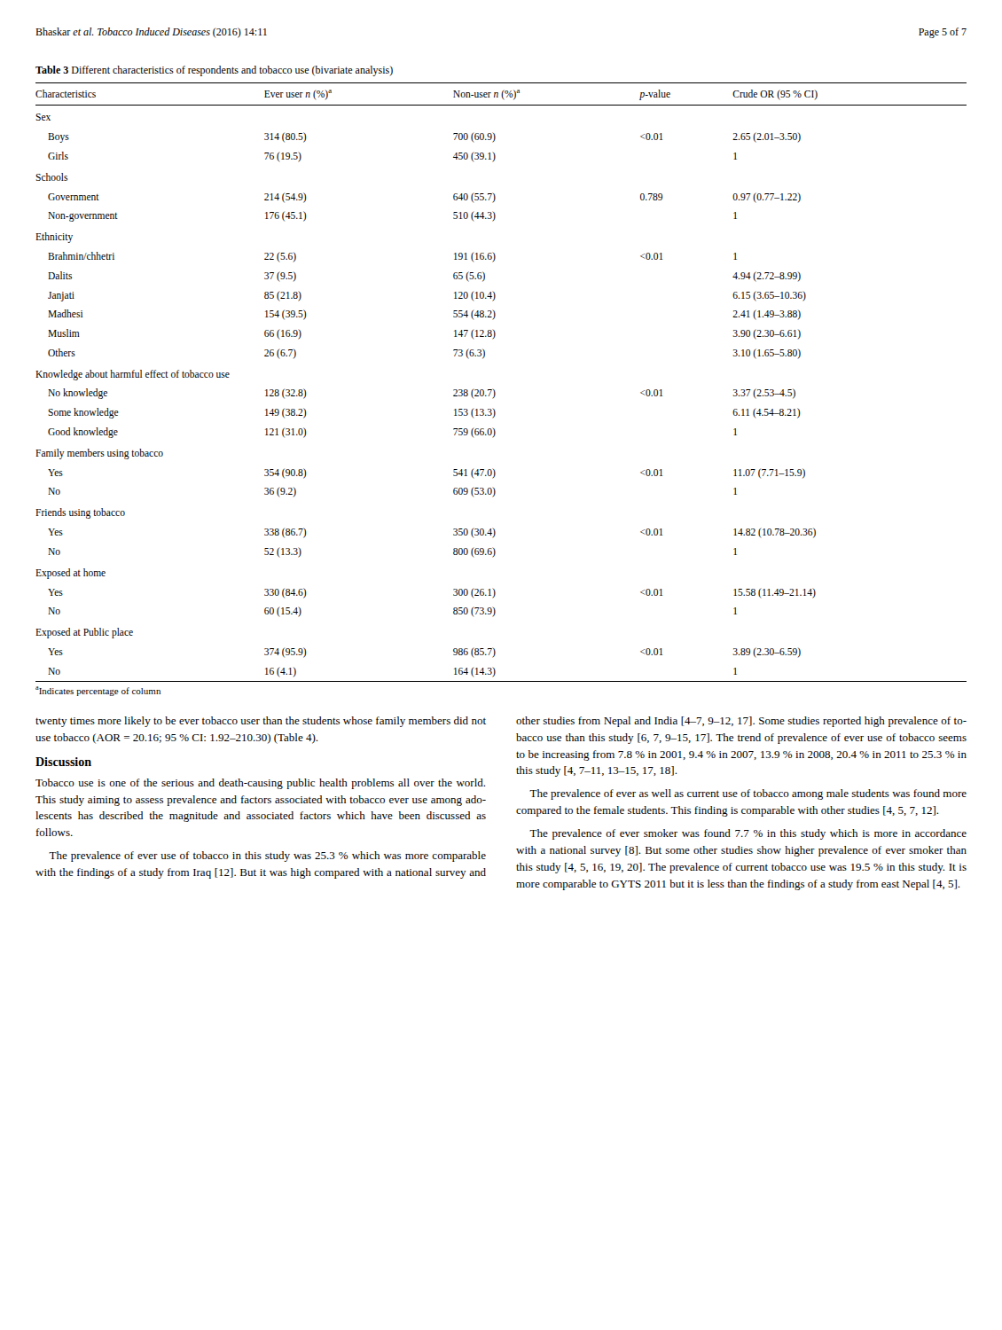Bhaskar et al. Tobacco Induced Diseases (2016) 14:11
Page 5 of 7
Table 3 Different characteristics of respondents and tobacco use (bivariate analysis)
| Characteristics | Ever user n (%) a | Non-user n (%) a | p -value | Crude OR (95 % CI) |
| --- | --- | --- | --- | --- |
| Sex |
| Boys | 314 (80.5) | 700 (60.9) | <0.01 | 2.65 (2.01–3.50) |
| Girls | 76 (19.5) | 450 (39.1) | | 1 |
| Schools |
| Government | 214 (54.9) | 640 (55.7) | 0.789 | 0.97 (0.77–1.22) |
| Non-government | 176 (45.1) | 510 (44.3) | | 1 |
| Ethnicity |
| Brahmin/chhetri | 22 (5.6) | 191 (16.6) | <0.01 | 1 |
| Dalits | 37 (9.5) | 65 (5.6) | | 4.94 (2.72–8.99) |
| Janjati | 85 (21.8) | 120 (10.4) | | 6.15 (3.65–10.36) |
| Madhesi | 154 (39.5) | 554 (48.2) | | 2.41 (1.49–3.88) |
| Muslim | 66 (16.9) | 147 (12.8) | | 3.90 (2.30–6.61) |
| Others | 26 (6.7) | 73 (6.3) | | 3.10 (1.65–5.80) |
| Knowledge about harmful effect of tobacco use |
| No knowledge | 128 (32.8) | 238 (20.7) | <0.01 | 3.37 (2.53–4.5) |
| Some knowledge | 149 (38.2) | 153 (13.3) | | 6.11 (4.54–8.21) |
| Good knowledge | 121 (31.0) | 759 (66.0) | | 1 |
| Family members using tobacco |
| Yes | 354 (90.8) | 541 (47.0) | <0.01 | 11.07 (7.71–15.9) |
| No | 36 (9.2) | 609 (53.0) | | 1 |
| Friends using tobacco |
| Yes | 338 (86.7) | 350 (30.4) | <0.01 | 14.82 (10.78–20.36) |
| No | 52 (13.3) | 800 (69.6) | | 1 |
| Exposed at home |
| Yes | 330 (84.6) | 300 (26.1) | <0.01 | 15.58 (11.49–21.14) |
| No | 60 (15.4) | 850 (73.9) | | 1 |
| Exposed at Public place |
| Yes | 374 (95.9) | 986 (85.7) | <0.01 | 3.89 (2.30–6.59) |
| No | 16 (4.1) | 164 (14.3) | | 1 |
aIndicates percentage of column
twenty times more likely to be ever tobacco user than the students whose family members did not use tobacco (AOR = 20.16; 95 % CI: 1.92–210.30) (Table 4).
Discussion
Tobacco use is one of the serious and death-causing public health problems all over the world. This study aiming to assess prevalence and factors associated with tobacco ever use among adolescents has described the magnitude and associated factors which have been discussed as follows.
The prevalence of ever use of tobacco in this study was 25.3 % which was more comparable with the findings of a study from Iraq [12]. But it was high compared with a national survey and other studies from Nepal and India [4–7, 9–12, 17]. Some studies reported high prevalence of tobacco use than this study [6, 7, 9–15, 17]. The trend of prevalence of ever use of tobacco seems to be increasing from 7.8 % in 2001, 9.4 % in 2007, 13.9 % in 2008, 20.4 % in 2011 to 25.3 % in this study [4, 7–11, 13–15, 17, 18].
The prevalence of ever as well as current use of tobacco among male students was found more compared to the female students. This finding is comparable with other studies [4, 5, 7, 12].
The prevalence of ever smoker was found 7.7 % in this study which is more in accordance with a national survey [8]. But some other studies show higher prevalence of ever smoker than this study [4, 5, 16, 19, 20]. The prevalence of current tobacco use was 19.5 % in this study. It is more comparable to GYTS 2011 but it is less than the findings of a study from east Nepal [4, 5].